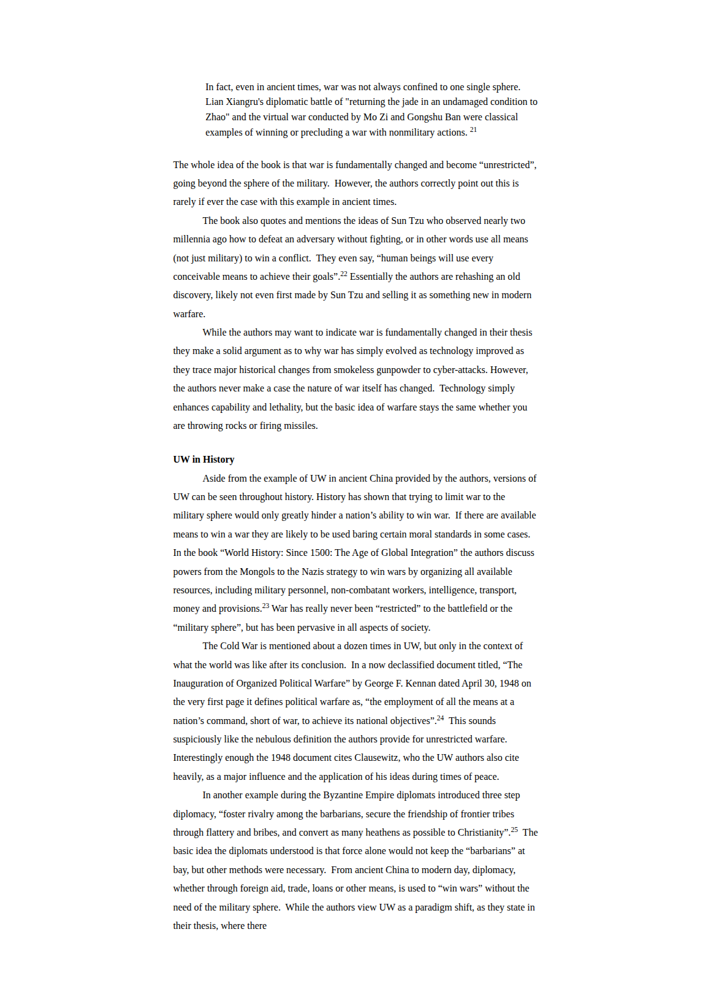In fact, even in ancient times, war was not always confined to one single sphere. Lian Xiangru's diplomatic battle of "returning the jade in an undamaged condition to Zhao" and the virtual war conducted by Mo Zi and Gongshu Ban were classical examples of winning or precluding a war with nonmilitary actions. 21
The whole idea of the book is that war is fundamentally changed and become “unrestricted”, going beyond the sphere of the military. However, the authors correctly point out this is rarely if ever the case with this example in ancient times.
The book also quotes and mentions the ideas of Sun Tzu who observed nearly two millennia ago how to defeat an adversary without fighting, or in other words use all means (not just military) to win a conflict. They even say, “human beings will use every conceivable means to achieve their goals”.22 Essentially the authors are rehashing an old discovery, likely not even first made by Sun Tzu and selling it as something new in modern warfare.
While the authors may want to indicate war is fundamentally changed in their thesis they make a solid argument as to why war has simply evolved as technology improved as they trace major historical changes from smokeless gunpowder to cyber-attacks. However, the authors never make a case the nature of war itself has changed. Technology simply enhances capability and lethality, but the basic idea of warfare stays the same whether you are throwing rocks or firing missiles.
UW in History
Aside from the example of UW in ancient China provided by the authors, versions of UW can be seen throughout history. History has shown that trying to limit war to the military sphere would only greatly hinder a nation’s ability to win war. If there are available means to win a war they are likely to be used baring certain moral standards in some cases. In the book “World History: Since 1500: The Age of Global Integration” the authors discuss powers from the Mongols to the Nazis strategy to win wars by organizing all available resources, including military personnel, non-combatant workers, intelligence, transport, money and provisions.23 War has really never been “restricted” to the battlefield or the “military sphere”, but has been pervasive in all aspects of society.
The Cold War is mentioned about a dozen times in UW, but only in the context of what the world was like after its conclusion. In a now declassified document titled, “The Inauguration of Organized Political Warfare” by George F. Kennan dated April 30, 1948 on the very first page it defines political warfare as, “the employment of all the means at a nation’s command, short of war, to achieve its national objectives”.24 This sounds suspiciously like the nebulous definition the authors provide for unrestricted warfare. Interestingly enough the 1948 document cites Clausewitz, who the UW authors also cite heavily, as a major influence and the application of his ideas during times of peace.
In another example during the Byzantine Empire diplomats introduced three step diplomacy, “foster rivalry among the barbarians, secure the friendship of frontier tribes through flattery and bribes, and convert as many heathens as possible to Christianity”.25 The basic idea the diplomats understood is that force alone would not keep the “barbarians” at bay, but other methods were necessary. From ancient China to modern day, diplomacy, whether through foreign aid, trade, loans or other means, is used to “win wars” without the need of the military sphere. While the authors view UW as a paradigm shift, as they state in their thesis, where there